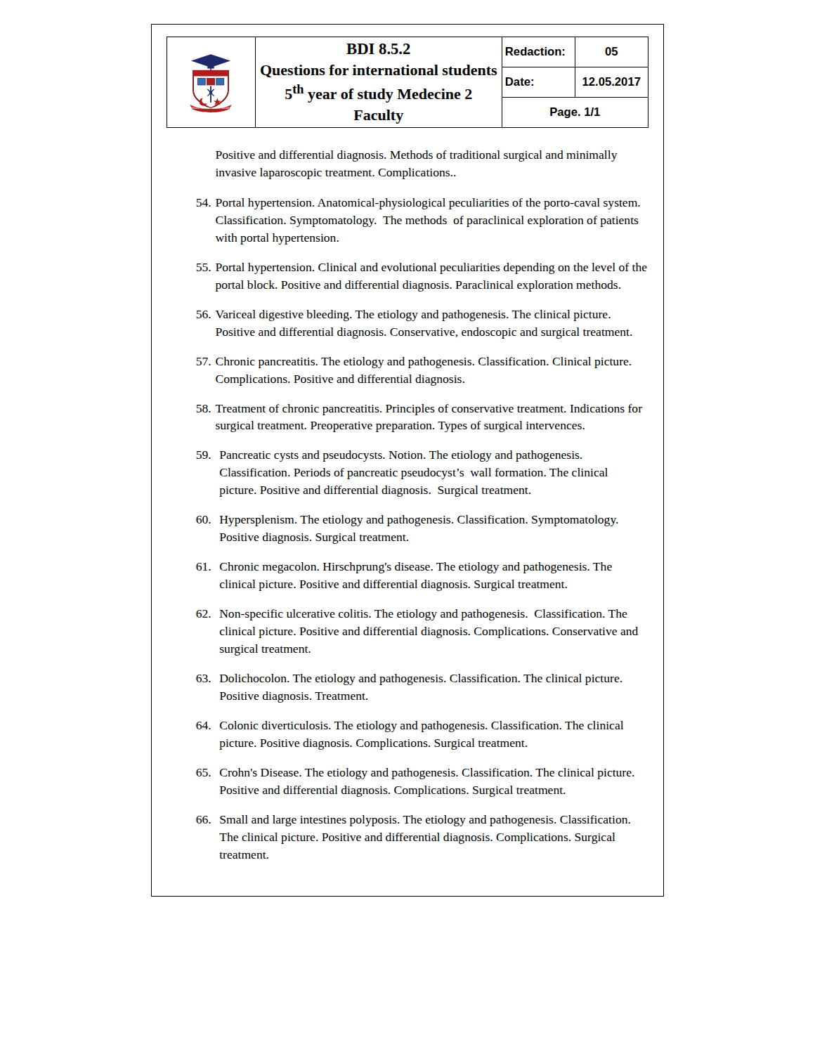| LABORE ALIIS EGO IPSE MEDEOR | BDI 8.5.2 Questions for international students 5 th year of study Medecine 2 Faculty | Redaction: | 05 |
| Date: | 12.05.2017 |
| Page. 1/1 |
Positive and differential diagnosis. Methods of traditional surgical and minimally invasive laparoscopic treatment. Complications..
54. Portal hypertension. Anatomical-physiological peculiarities of the porto-caval system. Classification. Symptomatology. The methods of paraclinical exploration of patients with portal hypertension.
55. Portal hypertension. Clinical and evolutional peculiarities depending on the level of the portal block. Positive and differential diagnosis. Paraclinical exploration methods.
56. Variceal digestive bleeding. The etiology and pathogenesis. The clinical picture. Positive and differential diagnosis. Conservative, endoscopic and surgical treatment.
57. Chronic pancreatitis. The etiology and pathogenesis. Classification. Clinical picture. Complications. Positive and differential diagnosis.
58. Treatment of chronic pancreatitis. Principles of conservative treatment. Indications for surgical treatment. Preoperative preparation. Types of surgical intervences.
59. Pancreatic cysts and pseudocysts. Notion. The etiology and pathogenesis. Classification. Periods of pancreatic pseudocyst’s wall formation. The clinical picture. Positive and differential diagnosis. Surgical treatment.
60. Hypersplenism. The etiology and pathogenesis. Classification. Symptomatology. Positive diagnosis. Surgical treatment.
61. Chronic megacolon. Hirschprung's disease. The etiology and pathogenesis. The clinical picture. Positive and differential diagnosis. Surgical treatment.
62. Non-specific ulcerative colitis. The etiology and pathogenesis. Classification. The clinical picture. Positive and differential diagnosis. Complications. Conservative and surgical treatment.
63. Dolichocolon. The etiology and pathogenesis. Classification. The clinical picture. Positive diagnosis. Treatment.
64. Colonic diverticulosis. The etiology and pathogenesis. Classification. The clinical picture. Positive diagnosis. Complications. Surgical treatment.
65. Crohn's Disease. The etiology and pathogenesis. Classification. The clinical picture. Positive and differential diagnosis. Complications. Surgical treatment.
66. Small and large intestines polyposis. The etiology and pathogenesis. Classification. The clinical picture. Positive and differential diagnosis. Complications. Surgical treatment.